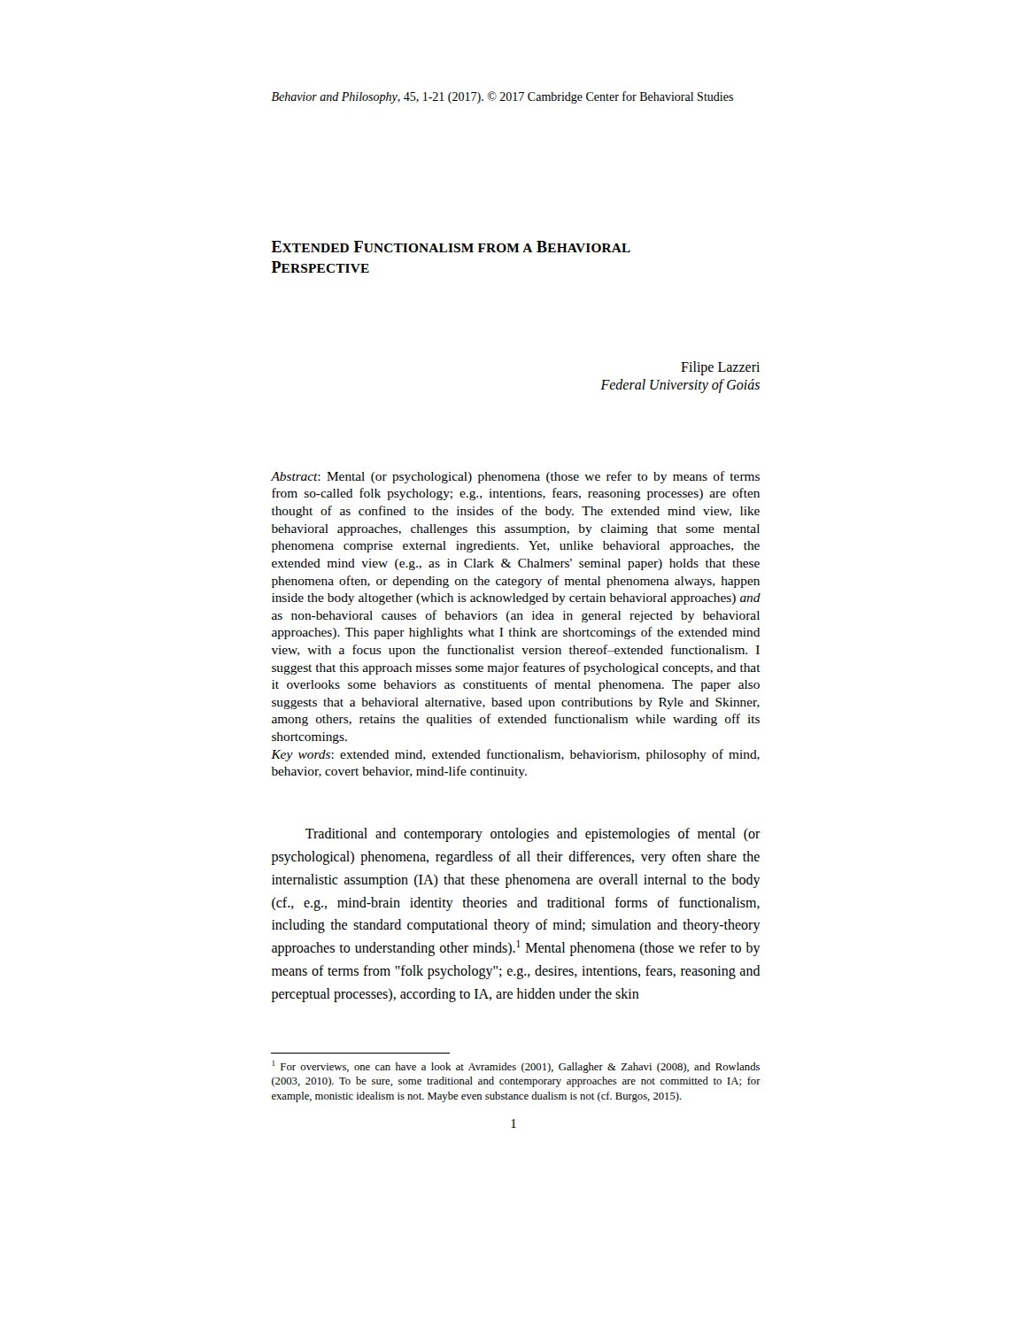Behavior and Philosophy, 45, 1-21 (2017). © 2017 Cambridge Center for Behavioral Studies
EXTENDED FUNCTIONALISM FROM A BEHAVIORAL
PERSPECTIVE
Filipe Lazzeri
Federal University of Goiás
Abstract: Mental (or psychological) phenomena (those we refer to by means of terms from so-called folk psychology; e.g., intentions, fears, reasoning processes) are often thought of as confined to the insides of the body. The extended mind view, like behavioral approaches, challenges this assumption, by claiming that some mental phenomena comprise external ingredients. Yet, unlike behavioral approaches, the extended mind view (e.g., as in Clark & Chalmers' seminal paper) holds that these phenomena often, or depending on the category of mental phenomena always, happen inside the body altogether (which is acknowledged by certain behavioral approaches) and as non-behavioral causes of behaviors (an idea in general rejected by behavioral approaches). This paper highlights what I think are shortcomings of the extended mind view, with a focus upon the functionalist version thereof–extended functionalism. I suggest that this approach misses some major features of psychological concepts, and that it overlooks some behaviors as constituents of mental phenomena. The paper also suggests that a behavioral alternative, based upon contributions by Ryle and Skinner, among others, retains the qualities of extended functionalism while warding off its shortcomings.
Key words: extended mind, extended functionalism, behaviorism, philosophy of mind, behavior, covert behavior, mind-life continuity.
Traditional and contemporary ontologies and epistemologies of mental (or psychological) phenomena, regardless of all their differences, very often share the internalistic assumption (IA) that these phenomena are overall internal to the body (cf., e.g., mind-brain identity theories and traditional forms of functionalism, including the standard computational theory of mind; simulation and theory-theory approaches to understanding other minds).1 Mental phenomena (those we refer to by means of terms from "folk psychology"; e.g., desires, intentions, fears, reasoning and perceptual processes), according to IA, are hidden under the skin
1 For overviews, one can have a look at Avramides (2001), Gallagher & Zahavi (2008), and Rowlands (2003, 2010). To be sure, some traditional and contemporary approaches are not committed to IA; for example, monistic idealism is not. Maybe even substance dualism is not (cf. Burgos, 2015).
1